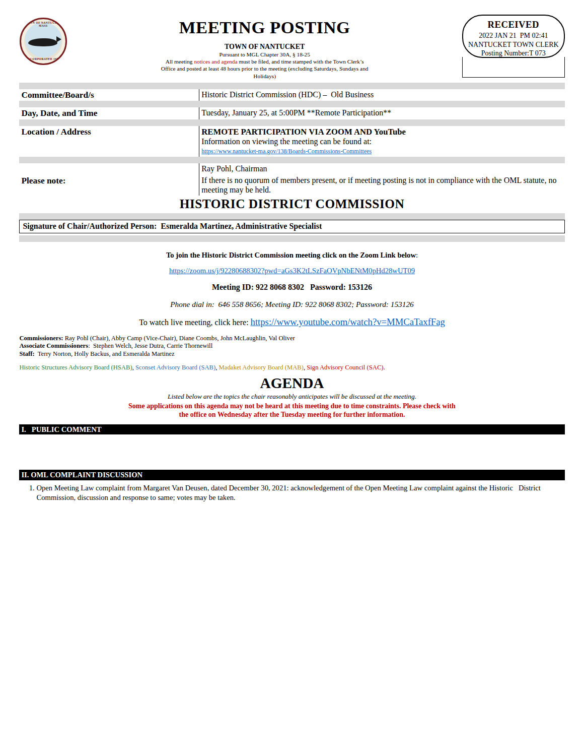MEETING POSTING
TOWN OF NANTUCKET
Pursuant to MGL Chapter 30A, § 18-25
All meeting notices and agenda must be filed, and time stamped with the Town Clerk’s
Office and posted at least 48 hours prior to the meeting (excluding Saturdays, Sundays and
Holidays)
RECEIVED
2022 JAN 21 PM 02:41
NANTUCKET TOWN CLERK
Posting Number:T 073
| Committee/Board/s | Historic District Commission (HDC) – Old Business |
| Day, Date, and Time | Tuesday, January 25, at 5:00PM **Remote Participation** |
| Location / Address | REMOTE PARTICIPATION VIA ZOOM AND YouTube Information on viewing the meeting can be found at: https://www.nantucket-ma.gov/138/Boards-Commissions-Committees |
| | Ray Pohl, Chairman |
| Please note: | If there is no quorum of members present, or if meeting posting is not in compliance with the OML statute, no meeting may be held. |
HISTORIC DISTRICT COMMISSION
Signature of Chair/Authorized Person: Esmeralda Martinez, Administrative Specialist
To join the Historic District Commission meeting click on the Zoom Link below:
https://zoom.us/j/92280688302?pwd=aGs3K2tLSzFaOVpNbENtM0pHd28wUT09
Meeting ID: 922 8068 8302 Password: 153126
Phone dial in: 646 558 8656; Meeting ID: 922 8068 8302; Password: 153126
To watch live meeting, click here: https://www.youtube.com/watch?v=MMCaTaxfFag
Commissioners: Ray Pohl (Chair), Abby Camp (Vice-Chair), Diane Coombs, John McLaughlin, Val Oliver
Associate Commissioners: Stephen Welch, Jesse Dutra, Carrie Thornewill
Staff: Terry Norton, Holly Backus, and Esmeralda Martinez
Historic Structures Advisory Board (HSAB), Sconset Advisory Board (SAB), Madaket Advisory Board (MAB), Sign Advisory Council (SAC).
AGENDA
Listed below are the topics the chair reasonably anticipates will be discussed at the meeting.
Some applications on this agenda may not be heard at this meeting due to time constraints. Please check with
the office on Wednesday after the Tuesday meeting for further information.
I. PUBLIC COMMENT
II. OML COMPLAINT DISCUSSION
Open Meeting Law complaint from Margaret Van Deusen, dated December 30, 2021: acknowledgement of the Open Meeting Law complaint against the Historic District Commission, discussion and response to same; votes may be taken.